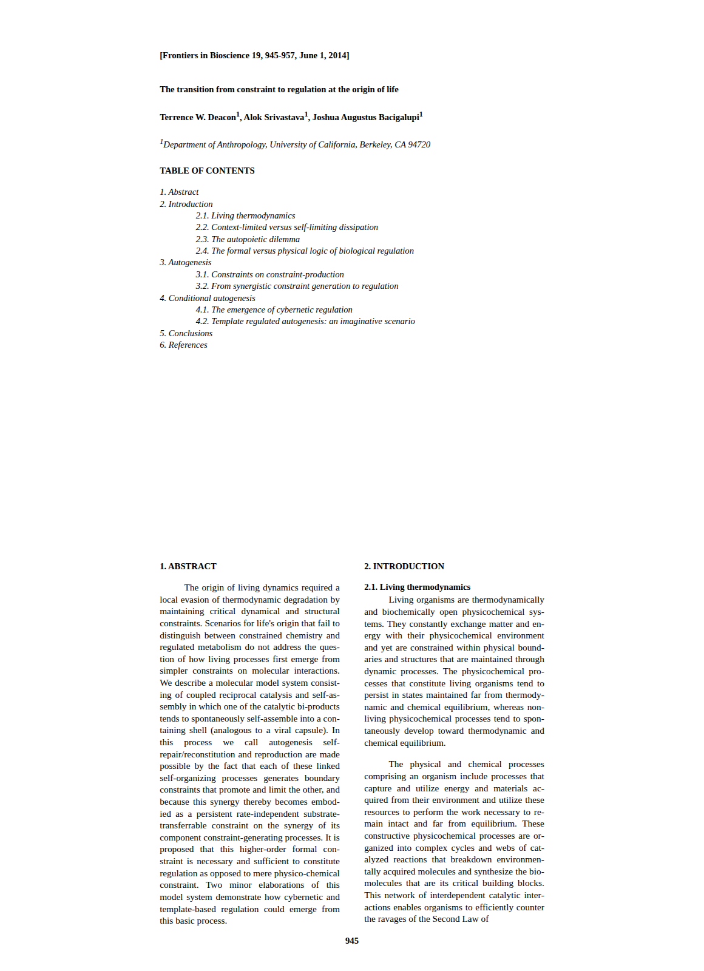[Frontiers in Bioscience 19, 945-957, June 1, 2014]
The transition from constraint to regulation at the origin of life
Terrence W. Deacon1, Alok Srivastava1, Joshua Augustus Bacigalupi1
1Department of Anthropology, University of California, Berkeley, CA 94720
TABLE OF CONTENTS
1. Abstract
2. Introduction
2.1. Living thermodynamics
2.2. Context-limited versus self-limiting dissipation
2.3. The autopoietic dilemma
2.4. The formal versus physical logic of biological regulation
3. Autogenesis
3.1. Constraints on constraint-production
3.2. From synergistic constraint generation to regulation
4. Conditional autogenesis
4.1. The emergence of cybernetic regulation
4.2. Template regulated autogenesis: an imaginative scenario
5. Conclusions
6. References
1. Abstract
The origin of living dynamics required a local evasion of thermodynamic degradation by maintaining critical dynamical and structural constraints. Scenarios for life's origin that fail to distinguish between constrained chemistry and regulated metabolism do not address the question of how living processes first emerge from simpler constraints on molecular interactions. We describe a molecular model system consisting of coupled reciprocal catalysis and self-assembly in which one of the catalytic bi-products tends to spontaneously self-assemble into a containing shell (analogous to a viral capsule). In this process we call autogenesis self-repair/reconstitution and reproduction are made possible by the fact that each of these linked self-organizing processes generates boundary constraints that promote and limit the other, and because this synergy thereby becomes embodied as a persistent rate-independent substrate-transferrable constraint on the synergy of its component constraint-generating processes. It is proposed that this higher-order formal constraint is necessary and sufficient to constitute regulation as opposed to mere physico-chemical constraint. Two minor elaborations of this model system demonstrate how cybernetic and template-based regulation could emerge from this basic process.
2. Introduction
2.1. Living thermodynamics
Living organisms are thermodynamically and biochemically open physicochemical systems. They constantly exchange matter and energy with their physicochemical environment and yet are constrained within physical boundaries and structures that are maintained through dynamic processes. The physicochemical processes that constitute living organisms tend to persist in states maintained far from thermodynamic and chemical equilibrium, whereas non-living physicochemical processes tend to spontaneously develop toward thermodynamic and chemical equilibrium.
The physical and chemical processes comprising an organism include processes that capture and utilize energy and materials acquired from their environment and utilize these resources to perform the work necessary to remain intact and far from equilibrium. These constructive physicochemical processes are organized into complex cycles and webs of catalyzed reactions that breakdown environmentally acquired molecules and synthesize the bio-molecules that are its critical building blocks. This network of interdependent catalytic interactions enables organisms to efficiently counter the ravages of the Second Law of
945